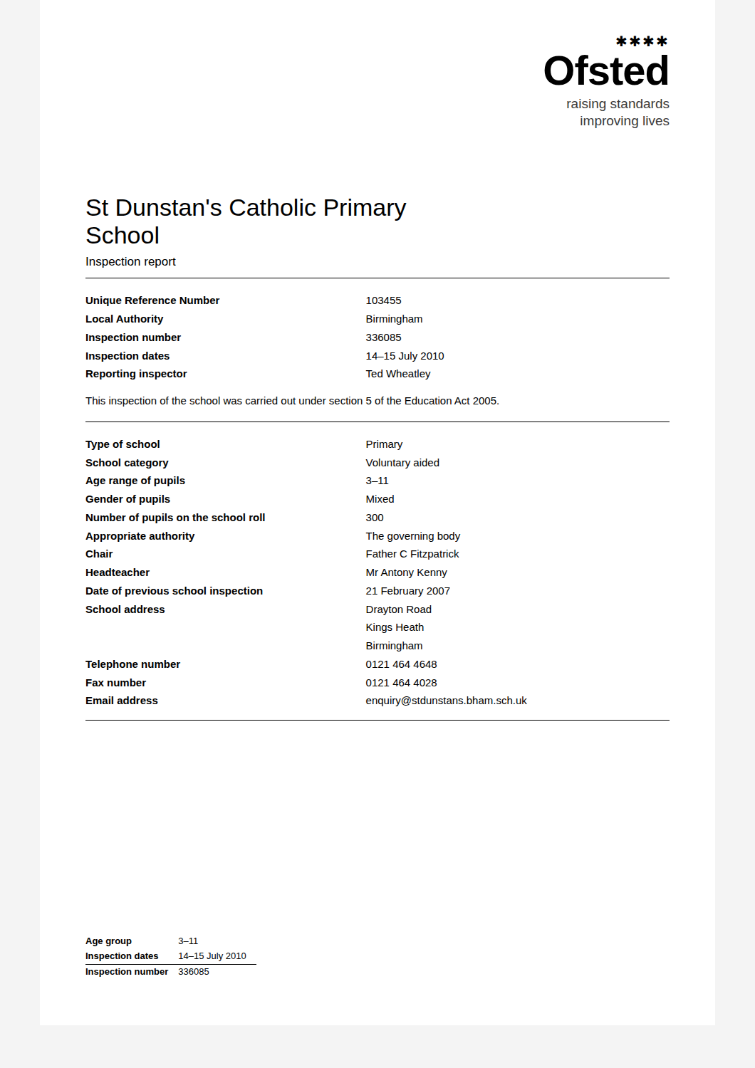✱✱✱✱
Ofsted
raising standards
improving lives
St Dunstan's Catholic Primary
School
Inspection report
| Unique Reference Number | 103455 |
| Local Authority | Birmingham |
| Inspection number | 336085 |
| Inspection dates | 14–15 July 2010 |
| Reporting inspector | Ted Wheatley |
This inspection of the school was carried out under section 5 of the Education Act 2005.
| Type of school | Primary |
| School category | Voluntary aided |
| Age range of pupils | 3–11 |
| Gender of pupils | Mixed |
| Number of pupils on the school roll | 300 |
| Appropriate authority | The governing body |
| Chair | Father C Fitzpatrick |
| Headteacher | Mr Antony Kenny |
| Date of previous school inspection | 21 February 2007 |
| School address | Drayton Road |
| | Kings Heath |
| | Birmingham |
| Telephone number | 0121 464 4648 |
| Fax number | 0121 464 4028 |
| Email address | enquiry@stdunstans.bham.sch.uk |
| Age group | 3–11 |
| Inspection dates | 14–15 July 2010 |
| Inspection number | 336085 |